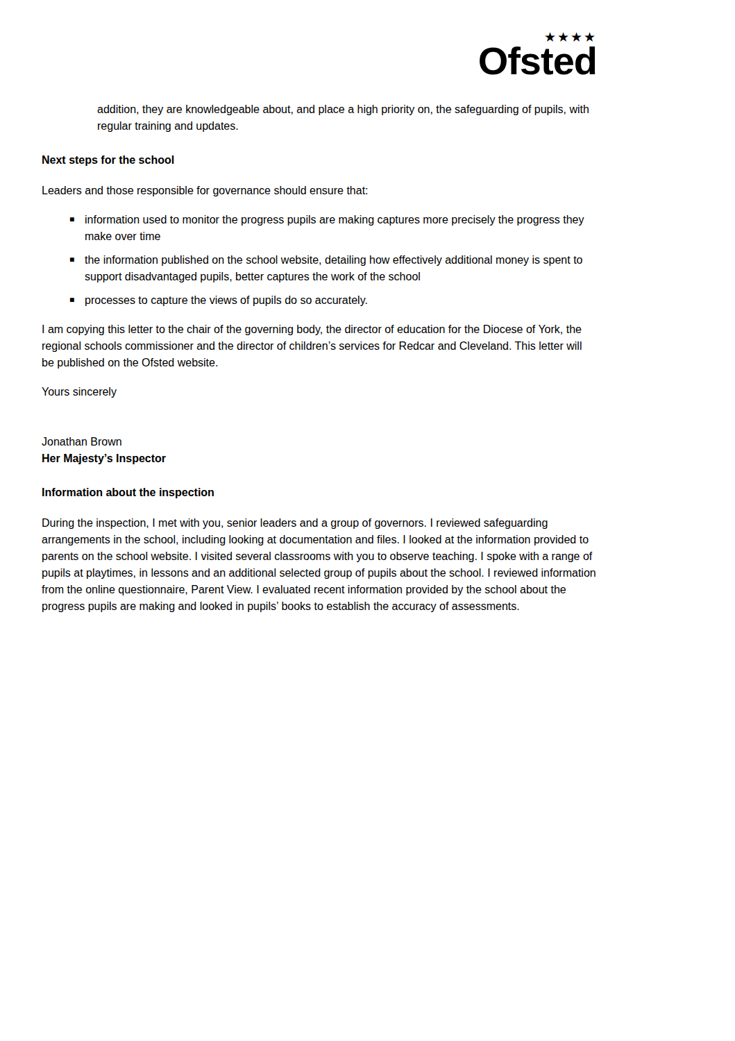★★★★
Ofsted
addition, they are knowledgeable about, and place a high priority on, the safeguarding of pupils, with regular training and updates.
Next steps for the school
Leaders and those responsible for governance should ensure that:
information used to monitor the progress pupils are making captures more precisely the progress they make over time
the information published on the school website, detailing how effectively additional money is spent to support disadvantaged pupils, better captures the work of the school
processes to capture the views of pupils do so accurately.
I am copying this letter to the chair of the governing body, the director of education for the Diocese of York, the regional schools commissioner and the director of children’s services for Redcar and Cleveland. This letter will be published on the Ofsted website.
Yours sincerely
Jonathan Brown
Her Majesty’s Inspector
Information about the inspection
During the inspection, I met with you, senior leaders and a group of governors. I reviewed safeguarding arrangements in the school, including looking at documentation and files. I looked at the information provided to parents on the school website. I visited several classrooms with you to observe teaching. I spoke with a range of pupils at playtimes, in lessons and an additional selected group of pupils about the school. I reviewed information from the online questionnaire, Parent View. I evaluated recent information provided by the school about the progress pupils are making and looked in pupils’ books to establish the accuracy of assessments.